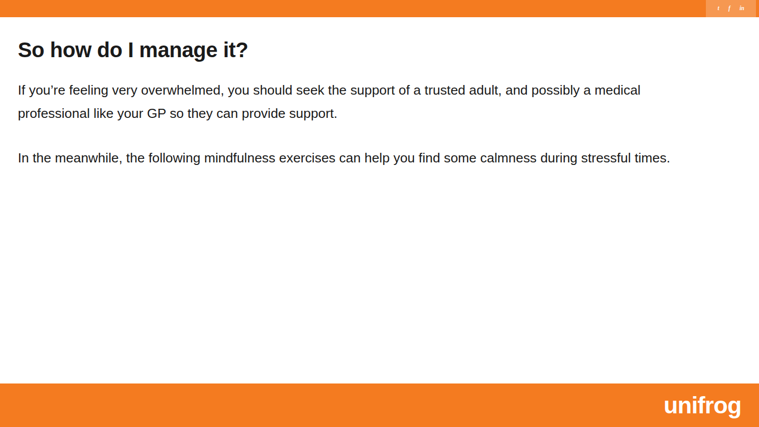t f in
So how do I manage it?
If you’re feeling very overwhelmed, you should seek the support of a trusted adult, and possibly a medical professional like your GP so they can provide support.
In the meanwhile, the following mindfulness exercises can help you find some calmness during stressful times.
unifrog